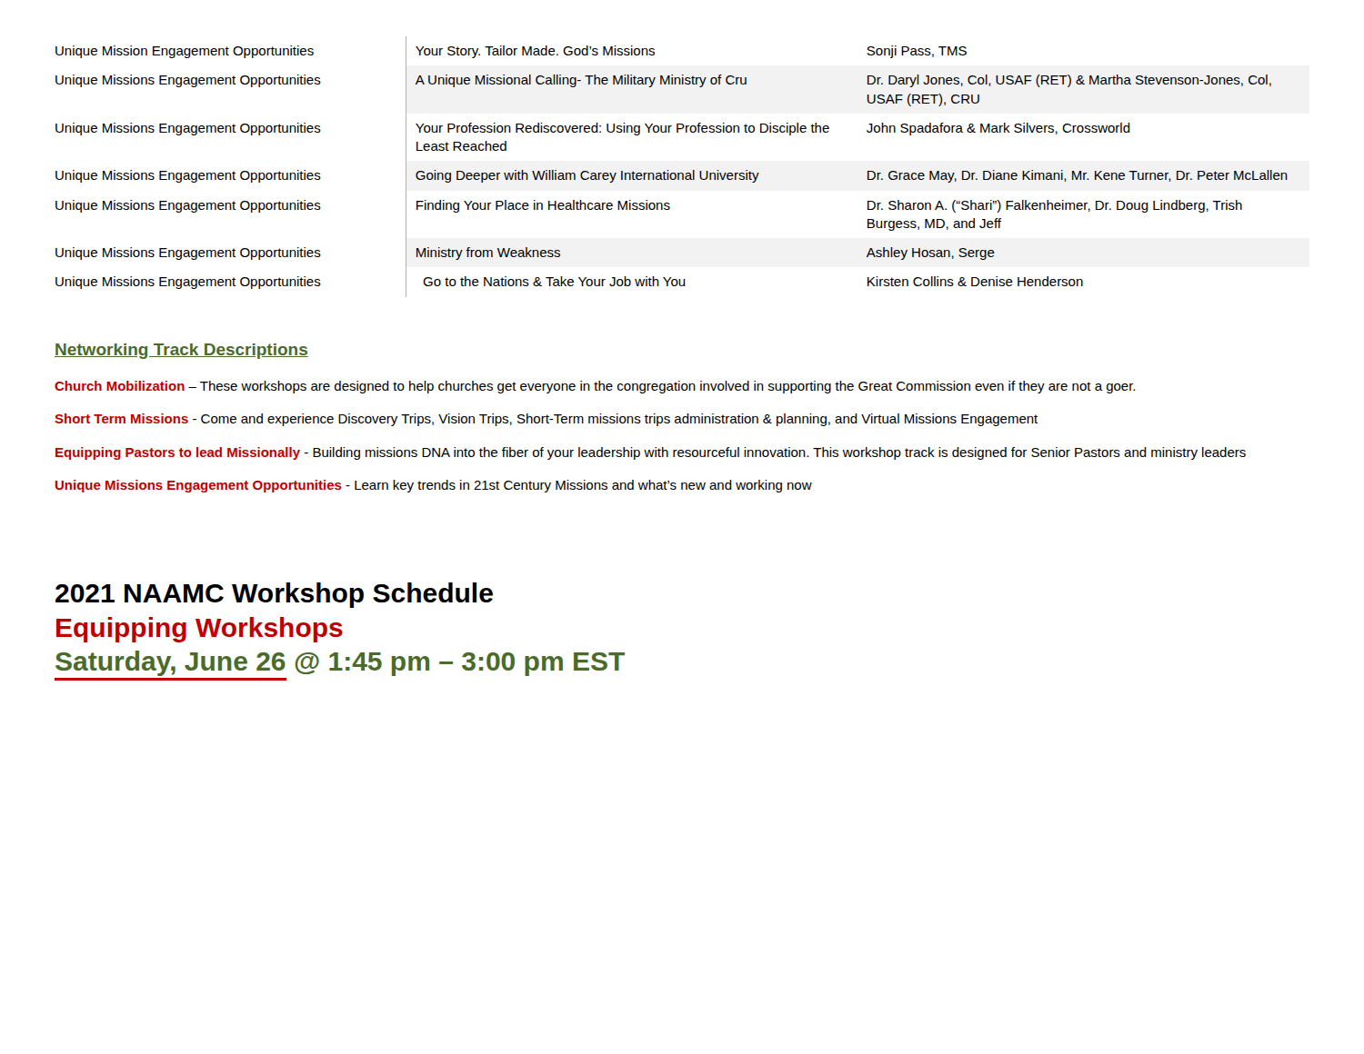| Unique Mission Engagement Opportunities | Your Story. Tailor Made. God’s Missions | Sonji Pass, TMS |
| Unique Missions Engagement Opportunities | A Unique Missional Calling- The Military Ministry of Cru | Dr. Daryl Jones, Col, USAF (RET) & Martha Stevenson-Jones, Col, USAF (RET), CRU |
| Unique Missions Engagement Opportunities | Your Profession Rediscovered: Using Your Profession to Disciple the Least Reached | John Spadafora & Mark Silvers, Crossworld |
| Unique Missions Engagement Opportunities | Going Deeper with William Carey International University | Dr. Grace May, Dr. Diane Kimani, Mr. Kene Turner, Dr. Peter McLallen |
| Unique Missions Engagement Opportunities | Finding Your Place in Healthcare Missions | Dr. Sharon A. (“Shari”) Falkenheimer, Dr. Doug Lindberg, Trish Burgess, MD, and Jeff |
| Unique Missions Engagement Opportunities | Ministry from Weakness | Ashley Hosan, Serge |
| Unique Missions Engagement Opportunities | Go to the Nations & Take Your Job with You | Kirsten Collins & Denise Henderson |
Networking Track Descriptions
Church Mobilization – These workshops are designed to help churches get everyone in the congregation involved in supporting the Great Commission even if they are not a goer.
Short Term Missions - Come and experience Discovery Trips, Vision Trips, Short-Term missions trips administration & planning, and Virtual Missions Engagement
Equipping Pastors to lead Missionally - Building missions DNA into the fiber of your leadership with resourceful innovation. This workshop track is designed for Senior Pastors and ministry leaders
Unique Missions Engagement Opportunities - Learn key trends in 21st Century Missions and what’s new and working now
2021 NAAMC Workshop Schedule
Equipping Workshops
Saturday, June 26 @ 1:45 pm – 3:00 pm EST